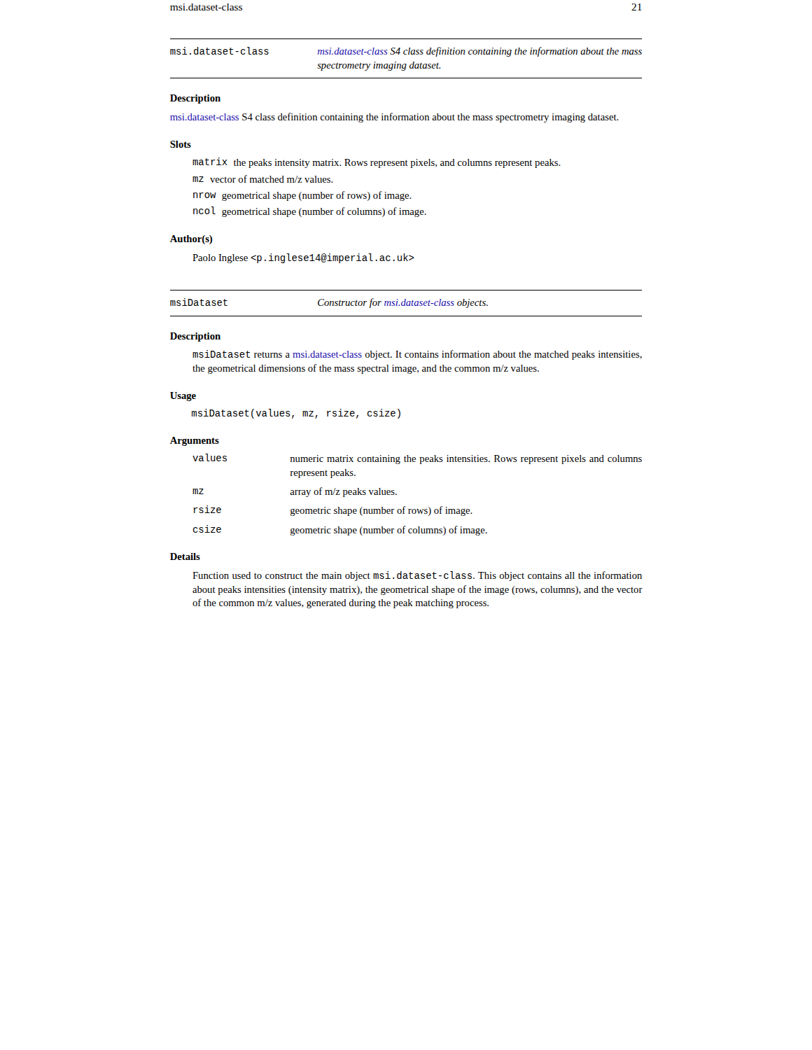msi.dataset-class 21
msi.dataset-class
msi.dataset-class S4 class definition containing the information about the mass spectrometry imaging dataset.
Description
msi.dataset-class S4 class definition containing the information about the mass spectrometry imaging dataset.
Slots
matrix
the peaks intensity matrix. Rows represent pixels, and columns represent peaks.
mz
vector of matched m/z values.
nrow
geometrical shape (number of rows) of image.
ncol
geometrical shape (number of columns) of image.
Author(s)
Paolo Inglese <p.inglese14@imperial.ac.uk>
msiDataset
Constructor for msi.dataset-class objects.
Description
msiDataset returns a msi.dataset-class object. It contains information about the matched peaks intensities, the geometrical dimensions of the mass spectral image, and the common m/z values.
Usage
msiDataset(values, mz, rsize, csize)
Arguments
values
numeric matrix containing the peaks intensities. Rows represent pixels and columns represent peaks.
mz
array of m/z peaks values.
rsize
geometric shape (number of rows) of image.
csize
geometric shape (number of columns) of image.
Details
Function used to construct the main object msi.dataset-class. This object contains all the information about peaks intensities (intensity matrix), the geometrical shape of the image (rows, columns), and the vector of the common m/z values, generated during the peak matching process.